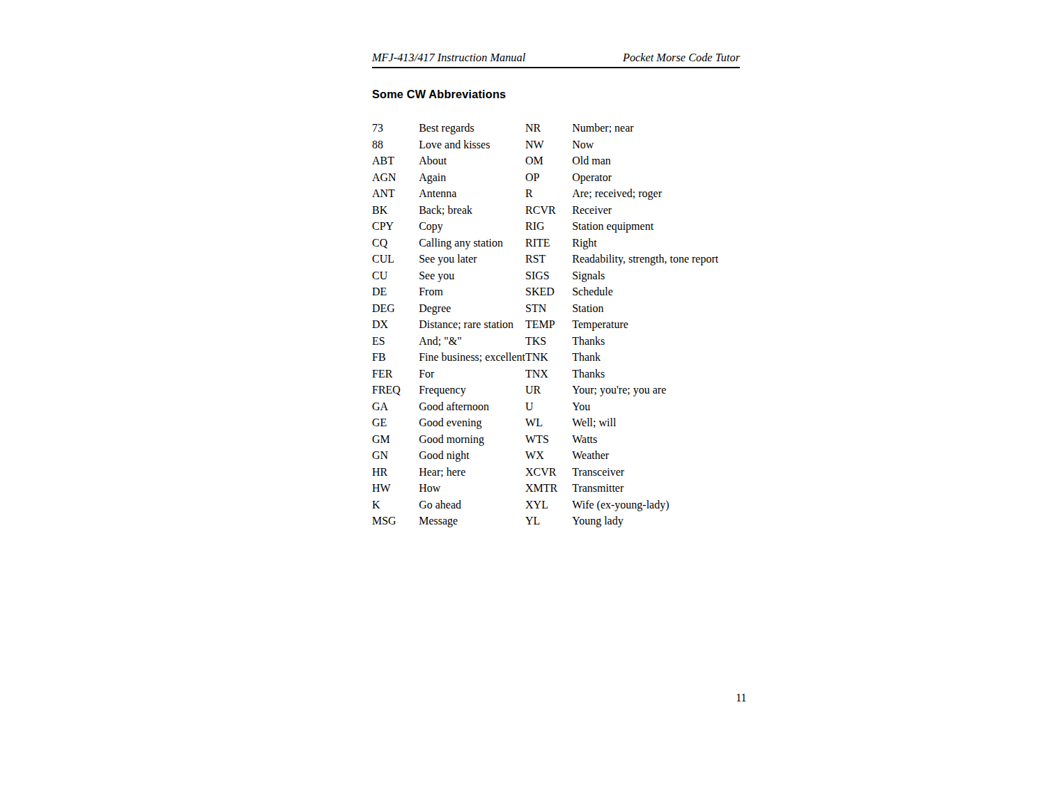MFJ-413/417 Instruction Manual Pocket Morse Code Tutor
Some CW Abbreviations
| 73 | Best regards | NR | Number; near |
| 88 | Love and kisses | NW | Now |
| ABT | About | OM | Old man |
| AGN | Again | OP | Operator |
| ANT | Antenna | R | Are; received; roger |
| BK | Back; break | RCVR | Receiver |
| CPY | Copy | RIG | Station equipment |
| CQ | Calling any station | RITE | Right |
| CUL | See you later | RST | Readability, strength, tone report |
| CU | See you | SIGS | Signals |
| DE | From | SKED | Schedule |
| DEG | Degree | STN | Station |
| DX | Distance; rare station | TEMP | Temperature |
| ES | And; "&" | TKS | Thanks |
| FB | Fine business; excellent | TNK | Thank |
| FER | For | TNX | Thanks |
| FREQ | Frequency | UR | Your; you're; you are |
| GA | Good afternoon | U | You |
| GE | Good evening | WL | Well; will |
| GM | Good morning | WTS | Watts |
| GN | Good night | WX | Weather |
| HR | Hear; here | XCVR | Transceiver |
| HW | How | XMTR | Transmitter |
| K | Go ahead | XYL | Wife (ex-young-lady) |
| MSG | Message | YL | Young lady |
11